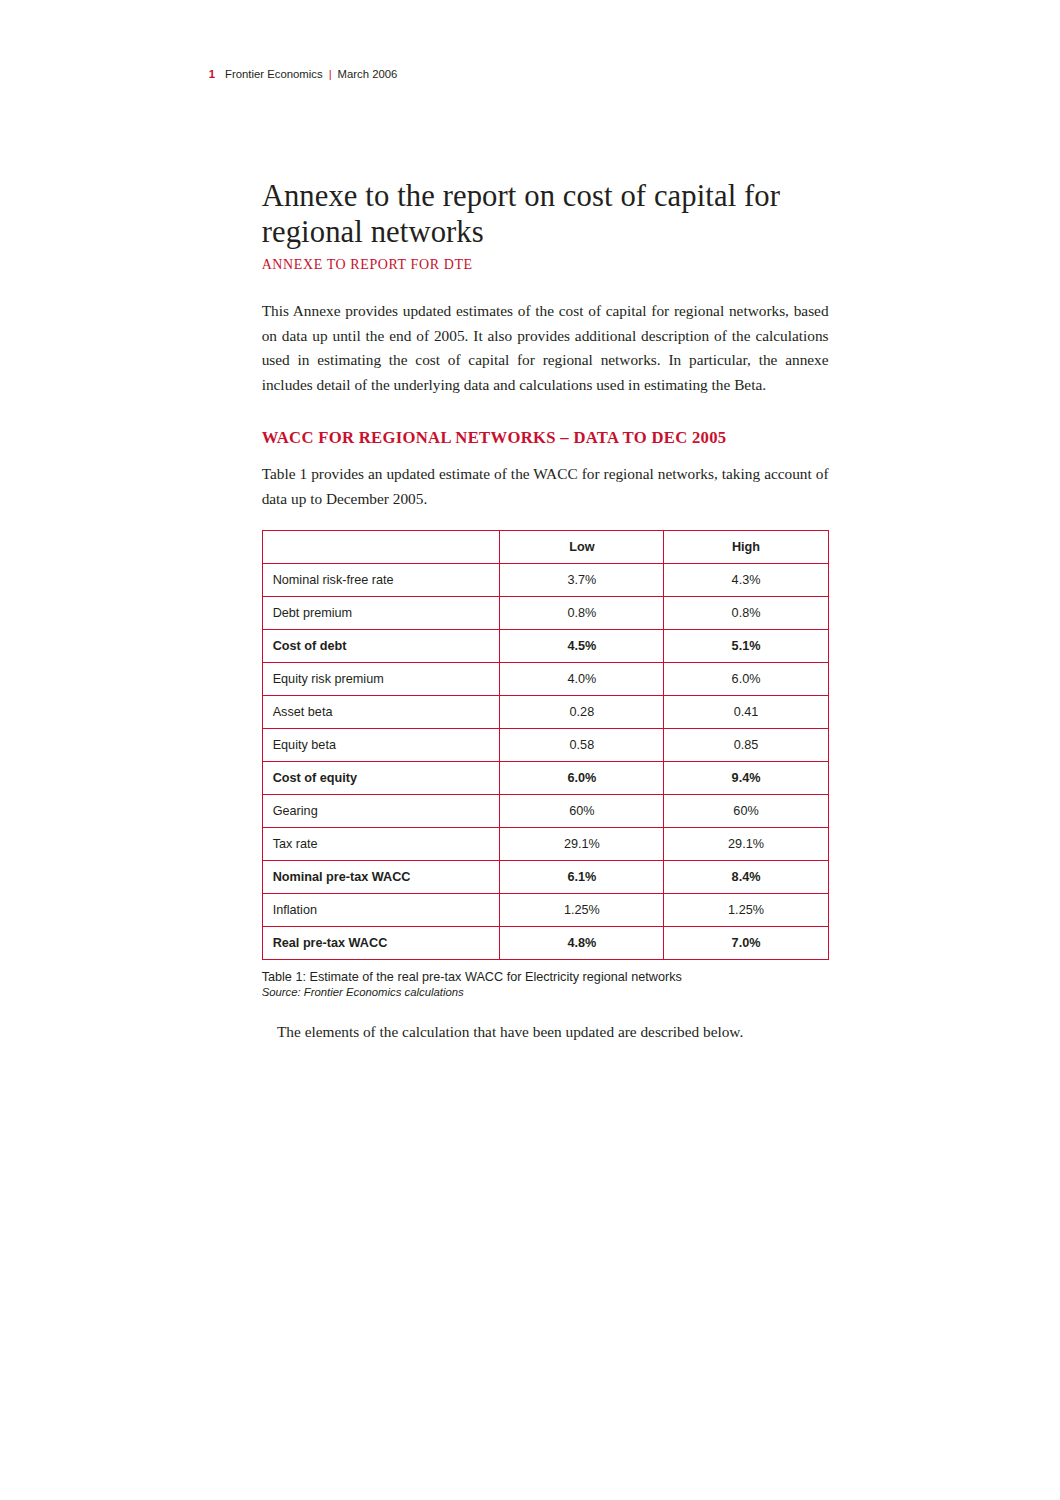1 Frontier Economics|March 2006
Annexe to the report on cost of capital for
regional networks
Annexe to report for DTe
This Annexe provides updated estimates of the cost of capital for regional networks, based on data up until the end of 2005. It also provides additional description of the calculations used in estimating the cost of capital for regional networks. In particular, the annexe includes detail of the underlying data and calculations used in estimating the Beta.
WACC for regional networks – data to Dec 2005
Table 1 provides an updated estimate of the WACC for regional networks, taking account of data up to December 2005.
| | Low | High |
| --- | --- | --- |
| Nominal risk-free rate | 3.7% | 4.3% |
| Debt premium | 0.8% | 0.8% |
| Cost of debt | 4.5% | 5.1% |
| Equity risk premium | 4.0% | 6.0% |
| Asset beta | 0.28 | 0.41 |
| Equity beta | 0.58 | 0.85 |
| Cost of equity | 6.0% | 9.4% |
| Gearing | 60% | 60% |
| Tax rate | 29.1% | 29.1% |
| Nominal pre-tax WACC | 6.1% | 8.4% |
| Inflation | 1.25% | 1.25% |
| Real pre-tax WACC | 4.8% | 7.0% |
Table 1: Estimate of the real pre-tax WACC for Electricity regional networks
Source: Frontier Economics calculations
The elements of the calculation that have been updated are described below.